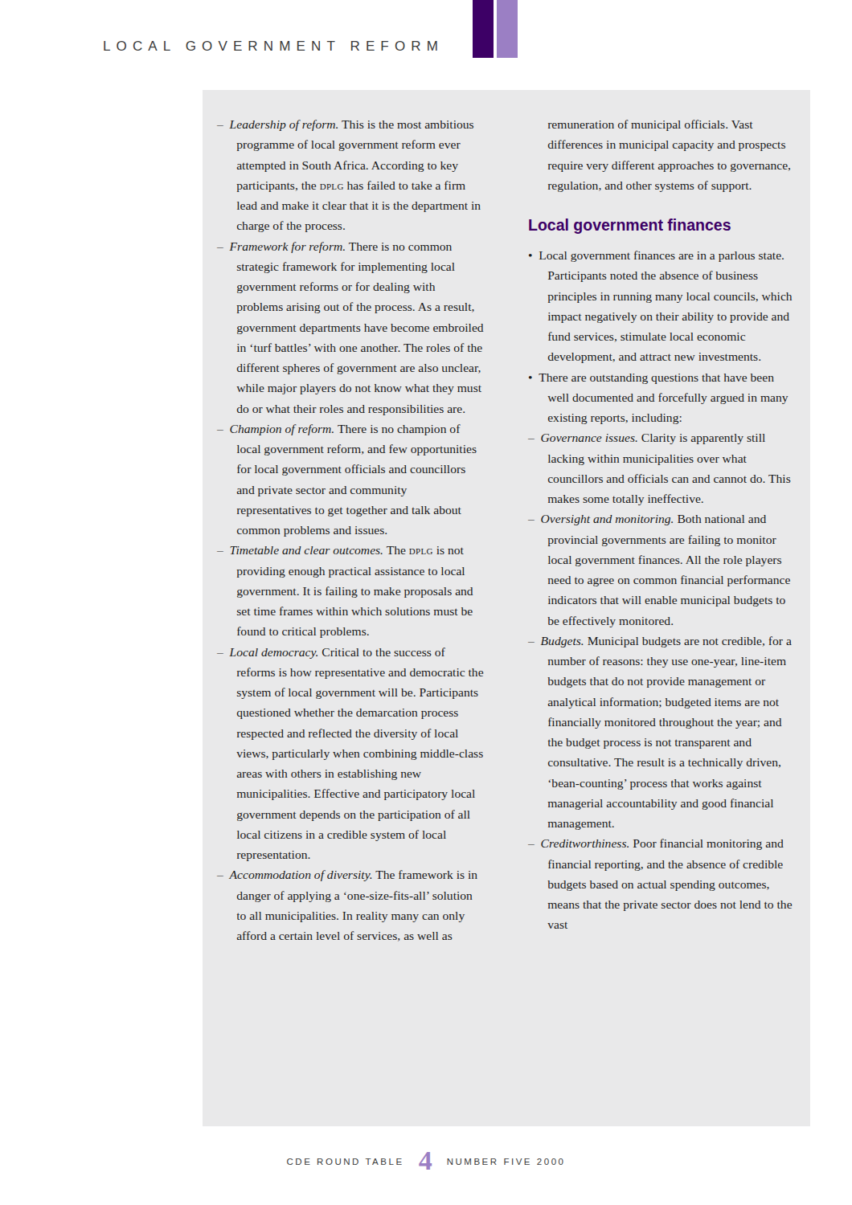Local Government Reform
Leadership of reform. This is the most ambitious programme of local government reform ever attempted in South Africa. According to key participants, the dplg has failed to take a firm lead and make it clear that it is the department in charge of the process.
Framework for reform. There is no common strategic framework for implementing local government reforms or for dealing with problems arising out of the process. As a result, government departments have become embroiled in ‘turf battles’ with one another. The roles of the different spheres of government are also unclear, while major players do not know what they must do or what their roles and responsibilities are.
Champion of reform. There is no champion of local government reform, and few opportunities for local government officials and councillors and private sector and community representatives to get together and talk about common problems and issues.
Timetable and clear outcomes. The dplg is not providing enough practical assistance to local government. It is failing to make proposals and set time frames within which solutions must be found to critical problems.
Local democracy. Critical to the success of reforms is how representative and democratic the system of local government will be. Participants questioned whether the demarcation process respected and reflected the diversity of local views, particularly when combining middle-class areas with others in establishing new municipalities. Effective and participatory local government depends on the participation of all local citizens in a credible system of local representation.
Accommodation of diversity. The framework is in danger of applying a ‘one-size-fits-all’ solution to all municipalities. In reality many can only afford a certain level of services, as well as remuneration of municipal officials. Vast differences in municipal capacity and prospects require very different approaches to governance, regulation, and other systems of support.
Local government finances
Local government finances are in a parlous state. Participants noted the absence of business principles in running many local councils, which impact negatively on their ability to provide and fund services, stimulate local economic development, and attract new investments.
There are outstanding questions that have been well documented and forcefully argued in many existing reports, including:
Governance issues. Clarity is apparently still lacking within municipalities over what councillors and officials can and cannot do. This makes some totally ineffective.
Oversight and monitoring. Both national and provincial governments are failing to monitor local government finances. All the role players need to agree on common financial performance indicators that will enable municipal budgets to be effectively monitored.
Budgets. Municipal budgets are not credible, for a number of reasons: they use one-year, line-item budgets that do not provide management or analytical information; budgeted items are not financially monitored throughout the year; and the budget process is not transparent and consultative. The result is a technically driven, ‘bean-counting’ process that works against managerial accountability and good financial management.
Creditworthiness. Poor financial monitoring and financial reporting, and the absence of credible budgets based on actual spending outcomes, means that the private sector does not lend to the vast
CDE Round Table4 Number Five 2000